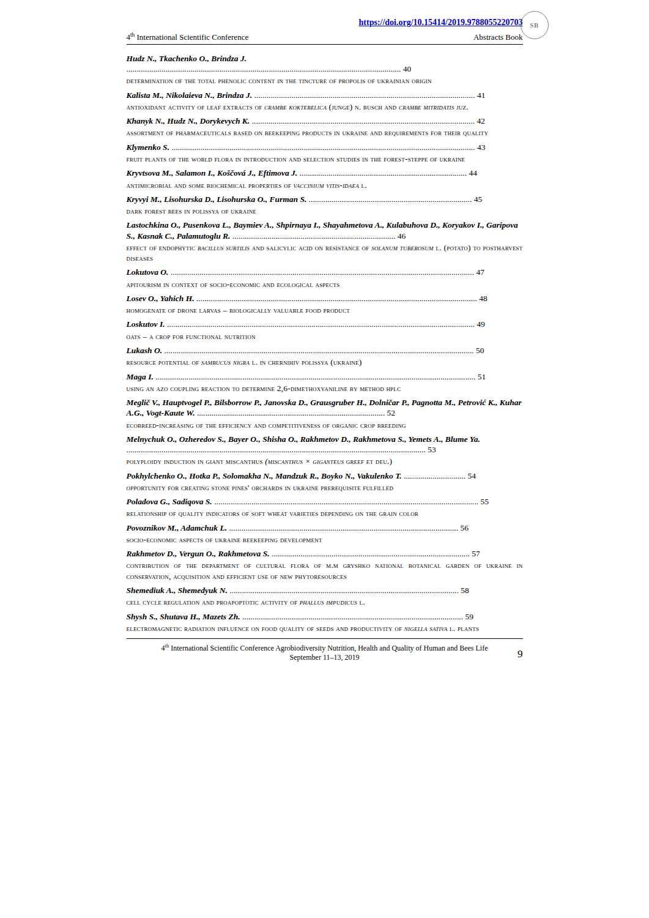SB
https://doi.org/10.15414/2019.9788055220703
4th International Scientific Conference Abstracts Book
Hudz N., Tkachenko O., Brindza J. ..................................................................................................................................... 40
Determination Of The Total Phenolic Content In The Tincture Of Propolis Of Ukrainian Origin
Kalista M., Nikolaieva N., Brindza J. ........................................................................................................... 41
Antioxidant Activity Of Leaf Extracts Of Crambe Koktebelica (Junge) N. Busch And Crambe Mitridatis Juz.
Khanyk N., Hudz N., Dorykevych K. ............................................................................................................ 42
Assortment Of Pharmaceuticals Based On Beekeeping Products In Ukraine And Requirements For Their Quality
Klymenko S. ................................................................................................................................................... 43
Fruit Plants Of The World Flora In Introduction And Selection Studies In The Forest-Steppe Of Ukraine
Kryvtsova M., Salamon I., Koščová J., Eftimova J. ................................................................................. 44
Antimicrobial And Some Biochemical Properties Of Vaccinium Vitis-Idaea L.
Kryvyi M., Lisohurska D., Lisohurska O., Furman S. ............................................................................... 45
Dark Forest Bees In Polissya Of Ukraine
Lastochkina O., Pusenkova L., Baymiev A., Shpirnaya I., Shayahmetova A., Kulabuhova D., Koryakov I., Garipova S., Kasnak C., Palamutoglu R. ............................................................................... 46
Effect Of Endophytic Bacillus Subtilis And Salicylic Acid On Resistance Of Solanum Tuberosum L. (Potato) To Postharvest Diseases
Lokutova O. ................................................................................................................................................... 47
Apitourism In Context Of Socio-Economic And Ecological Aspects
Losev O., Yahich H. ........................................................................................................................................ 48
Homogenate Of Drone Larvas – Biologically Valuable Food Product
Loskutov I. ..................................................................................................................................................... 49
Oats – A Crop For Functional Nutrition
Lukash O. ...................................................................................................................................................... 50
Resource Potential Of Sambucus Nigra L. In Chernihiv Polissya (Ukraine)
Maga I. ........................................................................................................................................................... 51
Using An AZO Coupling Reaction To Determine 2,6-Dimethoxyaniline By Method HPLC
Meglič V., Hauptvogel P., Bilsborrow P., Janovska D., Grausgruber H., Dolničar P., Pagnotta M., Petrović K., Kuhar A.G., Vogt-Kaute W. ........................................................................................... 52
Ecobreed-Increasing Of The Efficiency And Competitiveness Of Organic Crop Breeding
Melnychuk O., Ozheredov S., Bayer O., Shisha O., Rakhmetov D., Rakhmetova S., Yemets A., Blume Ya. ................................................................................................................................................. 53
Polyploidy Induction In Giant Miscanthus (Miscanthus × Giganteus Greef Et Deu.)
Pokhylchenko O., Hotka P., Solomakha N., Mandzuk R., Boyko N., Vakulenko T. .............................. 54
Opportunity For Creating Stone Pines' Orchards In Ukraine Prerequisite Fulfilled
Poladova G., Sadiqova S. ................................................................................................................................ 55
Relationship Of Quality Indicators Of Soft Wheat Varieties Depending On The Grain Color
Povoznikov M., Adamchuk L. ............................................................................................................... 56
Socio-Economic Aspects Of Ukraine Beekeeping Development
Rakhmetov D., Vergun O., Rakhmetova S. ................................................................................................ 57
Contribution Of The Department Of Cultural Flora Of M.M Gryshko National Botanical Garden Of Ukraine In Conservation, Acquisition And Efficient Use Of New Phytoresources
Shemediuk A., Shemedyuk N. ............................................................................................................... 58
Cell Cycle Regulation And Proapoptotic Activity Of Phallus Impudicus L.
Shysh S., Shutava H., Mazets Zh. ........................................................................................................... 59
Electromagnetic Radiation Influence On Food Quality Of Seeds And Productivity Of Nigella Sativa L. Plants
4th International Scientific Conference Agrobiodiversity Nutrition, Health and Quality of Human and Bees Life
September 11–13, 2019
9